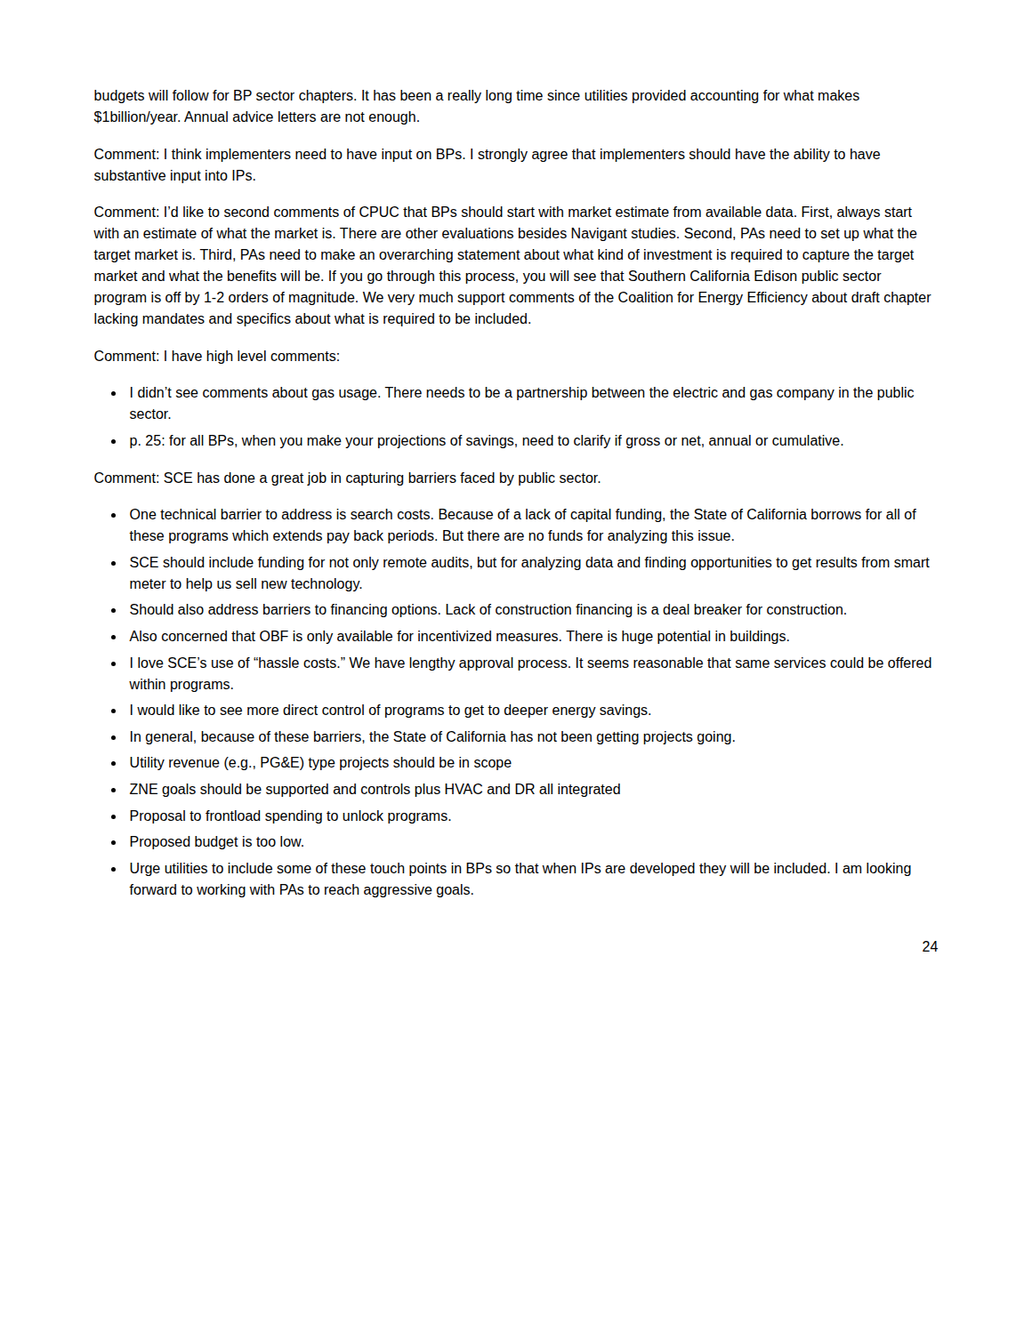budgets will follow for BP sector chapters. It has been a really long time since utilities provided accounting for what makes $1billion/year. Annual advice letters are not enough.
Comment: I think implementers need to have input on BPs. I strongly agree that implementers should have the ability to have substantive input into IPs.
Comment: I’d like to second comments of CPUC that BPs should start with market estimate from available data. First, always start with an estimate of what the market is. There are other evaluations besides Navigant studies. Second, PAs need to set up what the target market is. Third, PAs need to make an overarching statement about what kind of investment is required to capture the target market and what the benefits will be. If you go through this process, you will see that Southern California Edison public sector program is off by 1-2 orders of magnitude. We very much support comments of the Coalition for Energy Efficiency about draft chapter lacking mandates and specifics about what is required to be included.
Comment: I have high level comments:
I didn’t see comments about gas usage. There needs to be a partnership between the electric and gas company in the public sector.
p. 25: for all BPs, when you make your projections of savings, need to clarify if gross or net, annual or cumulative.
Comment: SCE has done a great job in capturing barriers faced by public sector.
One technical barrier to address is search costs. Because of a lack of capital funding, the State of California borrows for all of these programs which extends pay back periods. But there are no funds for analyzing this issue.
SCE should include funding for not only remote audits, but for analyzing data and finding opportunities to get results from smart meter to help us sell new technology.
Should also address barriers to financing options. Lack of construction financing is a deal breaker for construction.
Also concerned that OBF is only available for incentivized measures. There is huge potential in buildings.
I love SCE’s use of “hassle costs.” We have lengthy approval process. It seems reasonable that same services could be offered within programs.
I would like to see more direct control of programs to get to deeper energy savings.
In general, because of these barriers, the State of California has not been getting projects going.
Utility revenue (e.g., PG&E) type projects should be in scope
ZNE goals should be supported and controls plus HVAC and DR all integrated
Proposal to frontload spending to unlock programs.
Proposed budget is too low.
Urge utilities to include some of these touch points in BPs so that when IPs are developed they will be included. I am looking forward to working with PAs to reach aggressive goals.
24